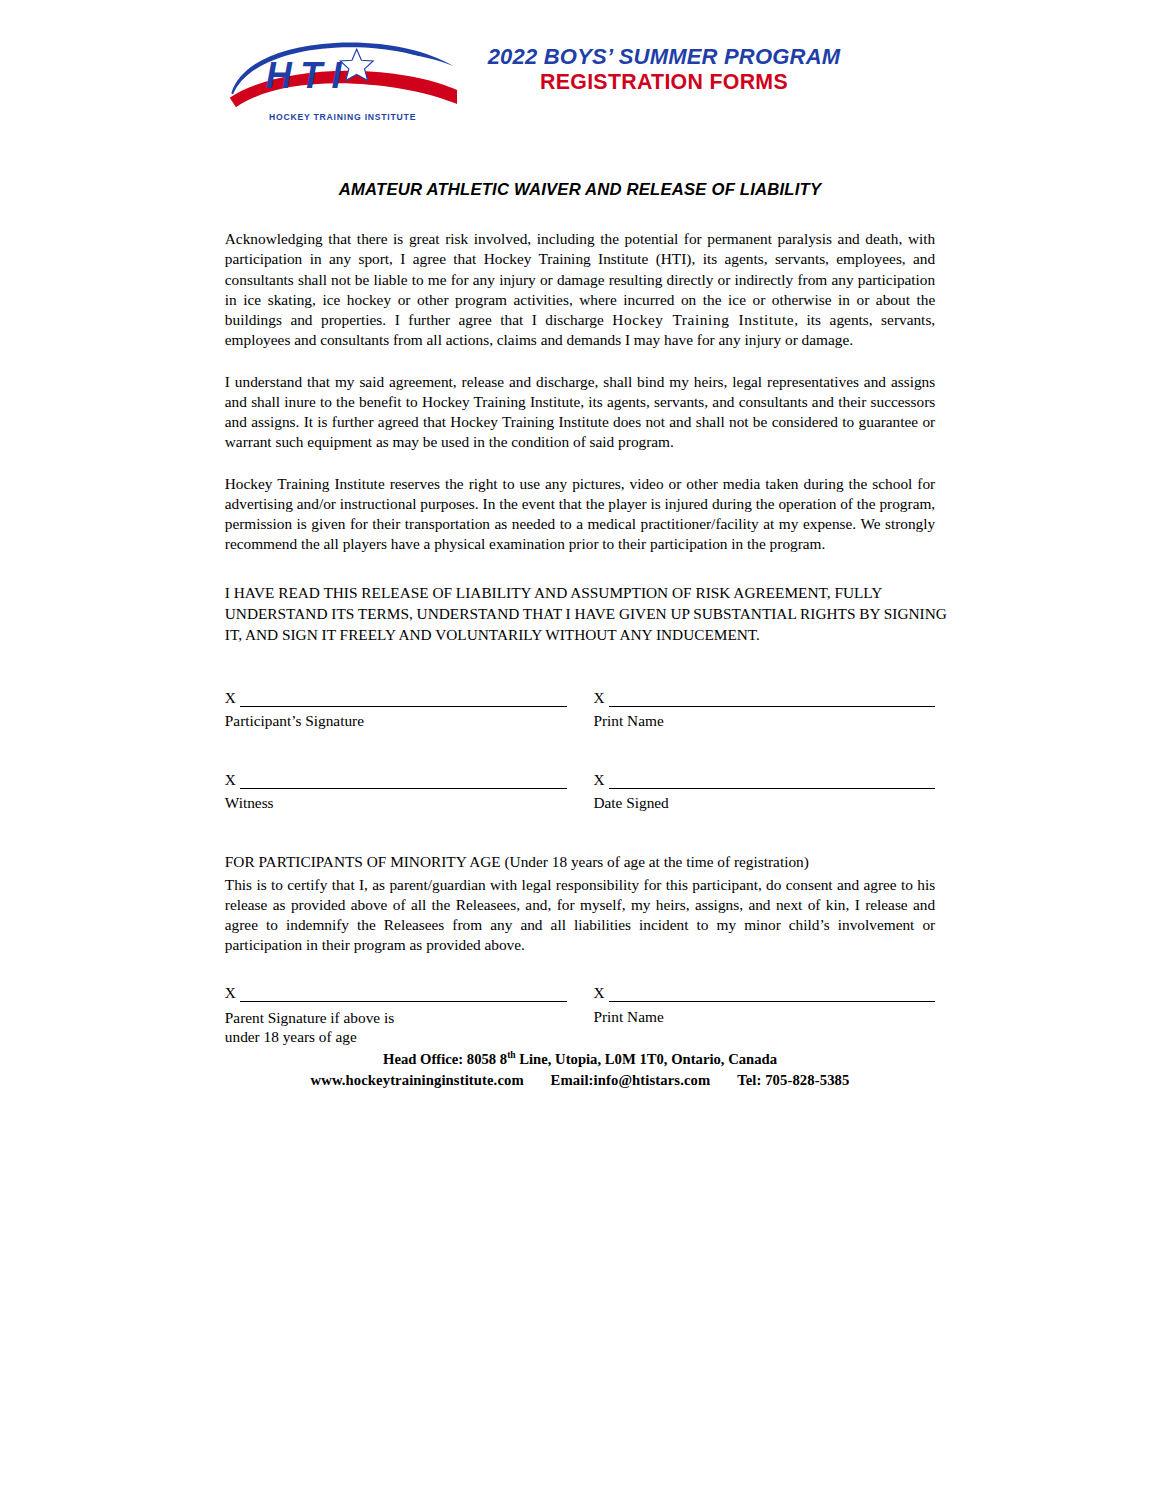H T I HOCKEY TRAINING INSTITUTE
2022 BOYS’ SUMMER PROGRAM
REGISTRATION FORMS
AMATEUR ATHLETIC WAIVER AND RELEASE OF LIABILITY
Acknowledging that there is great risk involved, including the potential for permanent paralysis and death, with participation in any sport, I agree that Hockey Training Institute (HTI), its agents, servants, employees, and consultants shall not be liable to me for any injury or damage resulting directly or indirectly from any participation in ice skating, ice hockey or other program activities, where incurred on the ice or otherwise in or about the buildings and properties. I further agree that I discharge Hockey Training Institute, its agents, servants, employees and consultants from all actions, claims and demands I may have for any injury or damage.
I understand that my said agreement, release and discharge, shall bind my heirs, legal representatives and assigns and shall inure to the benefit to Hockey Training Institute, its agents, servants, and consultants and their successors and assigns. It is further agreed that Hockey Training Institute does not and shall not be considered to guarantee or warrant such equipment as may be used in the condition of said program.
Hockey Training Institute reserves the right to use any pictures, video or other media taken during the school for advertising and/or instructional purposes. In the event that the player is injured during the operation of the program, permission is given for their transportation as needed to a medical practitioner/facility at my expense. We strongly recommend the all players have a physical examination prior to their participation in the program.
I HAVE READ THIS RELEASE OF LIABILITY AND ASSUMPTION OF RISK AGREEMENT, FULLY
UNDERSTAND ITS TERMS, UNDERSTAND THAT I HAVE GIVEN UP SUBSTANTIAL RIGHTS BY SIGNING
IT, AND SIGN IT FREELY AND VOLUNTARILY WITHOUT ANY INDUCEMENT.
X
X
Participant’s Signature
Print Name
X
X
Witness
Date Signed
FOR PARTICIPANTS OF MINORITY AGE (Under 18 years of age at the time of registration)
This is to certify that I, as parent/guardian with legal responsibility for this participant, do consent and agree to his release as provided above of all the Releasees, and, for myself, my heirs, assigns, and next of kin, I release and agree to indemnify the Releasees from any and all liabilities incident to my minor child’s involvement or participation in their program as provided above.
X
X
Parent Signature if above is
under 18 years of age
Print Name
Head Office: 8058 8th Line, Utopia, L0M 1T0, Ontario, Canada
www.hockeytraininginstitute.com Email:info@htistars.com Tel: 705-828-5385